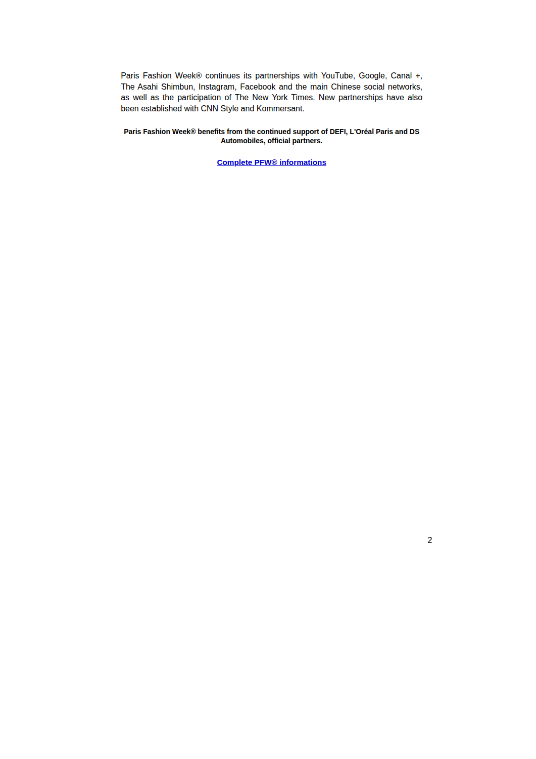Paris Fashion Week® continues its partnerships with YouTube, Google, Canal +, The Asahi Shimbun, Instagram, Facebook and the main Chinese social networks, as well as the participation of The New York Times. New partnerships have also been established with CNN Style and Kommersant.
Paris Fashion Week® benefits from the continued support of DEFI, L'Oréal Paris and DS Automobiles, official partners.
Complete PFW® informations
2